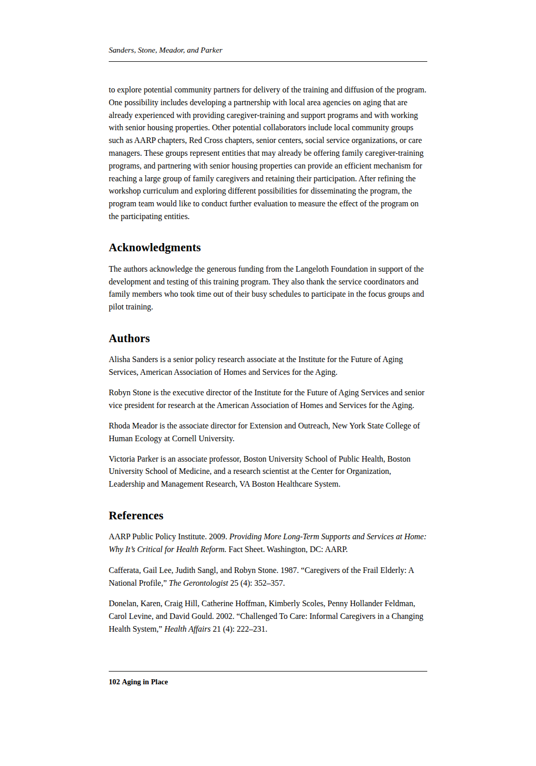Sanders, Stone, Meador, and Parker
to explore potential community partners for delivery of the training and diffusion of the program. One possibility includes developing a partnership with local area agencies on aging that are already experienced with providing caregiver-training and support programs and with working with senior housing properties. Other potential collaborators include local community groups such as AARP chapters, Red Cross chapters, senior centers, social service organizations, or care managers. These groups represent entities that may already be offering family caregiver-training programs, and partnering with senior housing properties can provide an efficient mechanism for reaching a large group of family caregivers and retaining their participation. After refining the workshop curriculum and exploring different possibilities for disseminating the program, the program team would like to conduct further evaluation to measure the effect of the program on the participating entities.
Acknowledgments
The authors acknowledge the generous funding from the Langeloth Foundation in support of the development and testing of this training program. They also thank the service coordinators and family members who took time out of their busy schedules to participate in the focus groups and pilot training.
Authors
Alisha Sanders is a senior policy research associate at the Institute for the Future of Aging Services, American Association of Homes and Services for the Aging.
Robyn Stone is the executive director of the Institute for the Future of Aging Services and senior vice president for research at the American Association of Homes and Services for the Aging.
Rhoda Meador is the associate director for Extension and Outreach, New York State College of Human Ecology at Cornell University.
Victoria Parker is an associate professor, Boston University School of Public Health, Boston University School of Medicine, and a research scientist at the Center for Organization, Leadership and Management Research, VA Boston Healthcare System.
References
AARP Public Policy Institute. 2009. Providing More Long-Term Supports and Services at Home: Why It’s Critical for Health Reform. Fact Sheet. Washington, DC: AARP.
Cafferata, Gail Lee, Judith Sangl, and Robyn Stone. 1987. “Caregivers of the Frail Elderly: A National Profile,” The Gerontologist 25 (4): 352–357.
Donelan, Karen, Craig Hill, Catherine Hoffman, Kimberly Scoles, Penny Hollander Feldman, Carol Levine, and David Gould. 2002. “Challenged To Care: Informal Caregivers in a Changing Health System,” Health Affairs 21 (4): 222–231.
102 Aging in Place